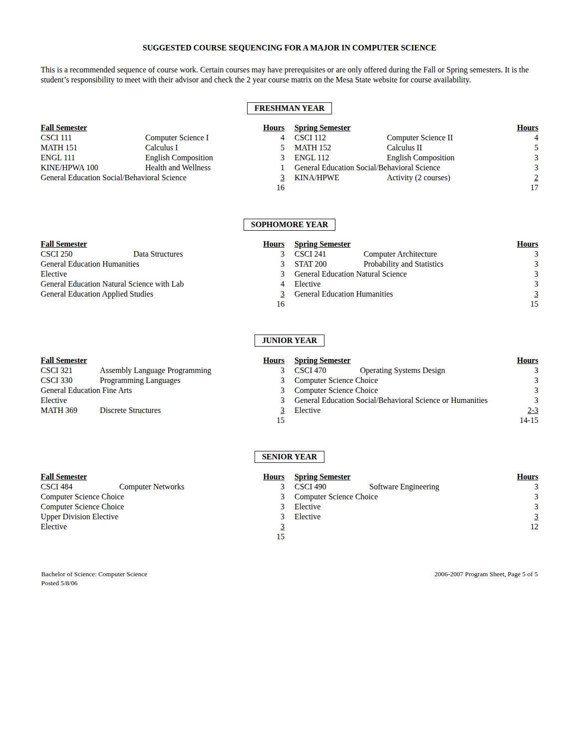SUGGESTED COURSE SEQUENCING FOR A MAJOR IN COMPUTER SCIENCE
This is a recommended sequence of course work. Certain courses may have prerequisites or are only offered during the Fall or Spring semesters. It is the student’s responsibility to meet with their advisor and check the 2 year course matrix on the Mesa State website for course availability.
FRESHMAN YEAR
| / Fall Semester / Hours / / --- / --- / / CSCI 111 / Computer Science I / 4 / / MATH 151 / Calculus I / 5 / / ENGL 111 / English Composition / 3 / / KINE/HPWA 100 / Health and Wellness / 1 / / General Education Social/Behavioral Science / 3 / / / 16 / | | / Spring Semester / Hours / / --- / --- / / CSCI 112 / Computer Science II / 4 / / MATH 152 / Calculus II / 5 / / ENGL 112 / English Composition / 3 / / General Education Social/Behavioral Science / 3 / / KINA/HPWE / Activity (2 courses) / 2 / / / 17 / |
SOPHOMORE YEAR
| / Fall Semester / Hours / / --- / --- / / CSCI 250 / Data Structures / 3 / / General Education Humanities / 3 / / Elective / 3 / / General Education Natural Science with Lab / 4 / / General Education Applied Studies / 3 / / / 16 / | | / Spring Semester / Hours / / --- / --- / / CSCI 241 / Computer Architecture / 3 / / STAT 200 / Probability and Statistics / 3 / / General Education Natural Science / 3 / / Elective / 3 / / General Education Humanities / 3 / / / 15 / |
JUNIOR YEAR
| / Fall Semester / Hours / / --- / --- / / CSCI 321 / Assembly Language Programming / 3 / / CSCI 330 / Programming Languages / 3 / / General Education Fine Arts / 3 / / Elective / 3 / / MATH 369 / Discrete Structures / 3 / / / 15 / | | / Spring Semester / Hours / / --- / --- / / CSCI 470 / Operating Systems Design / 3 / / Computer Science Choice / 3 / / Computer Science Choice / 3 / / General Education Social/Behavioral Science or Humanities / 3 / / Elective / 2-3 / / / 14-15 / |
SENIOR YEAR
| / Fall Semester / Hours / / --- / --- / / CSCI 484 / Computer Networks / 3 / / Computer Science Choice / 3 / / Computer Science Choice / 3 / / Upper Division Elective / 3 / / Elective / 3 / / / 15 / | | / Spring Semester / Hours / / --- / --- / / CSCI 490 / Software Engineering / 3 / / Computer Science Choice / 3 / / Elective / 3 / / Elective / 3 / / / 12 / |
| Bachelor of Science: Computer Science | 2006-2007 Program Sheet, Page 5 of 5 |
| Posted 5/8/06 | |